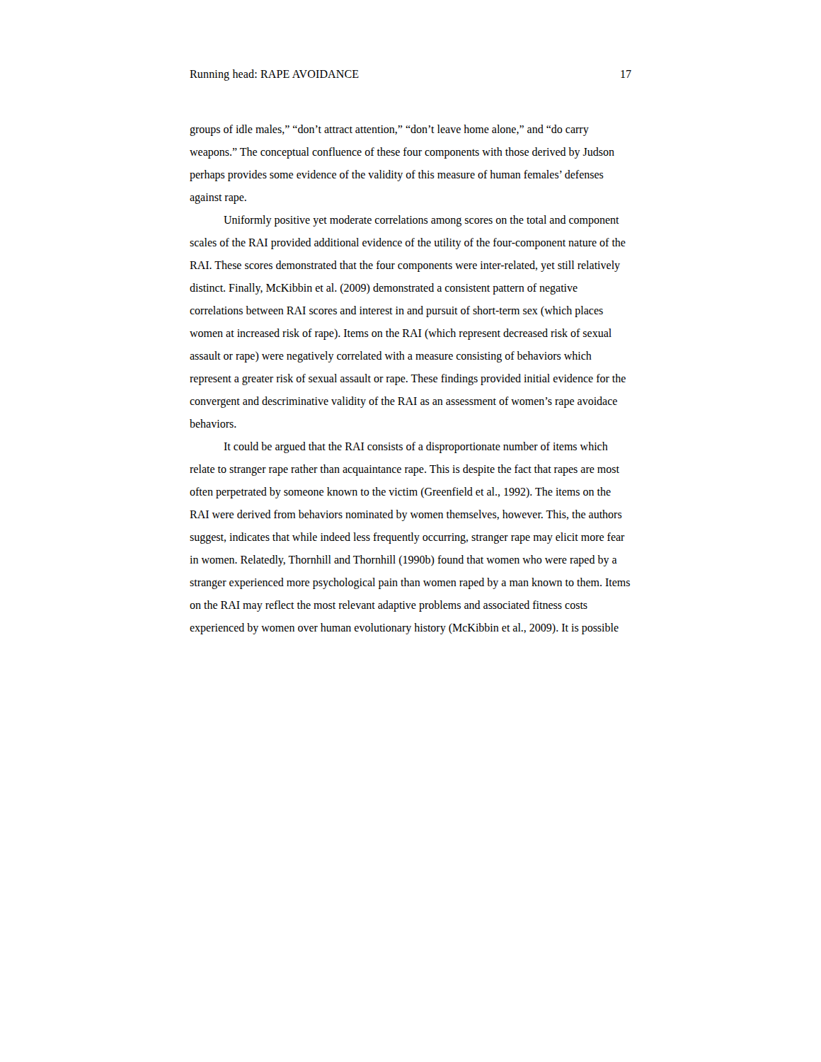Running head: RAPE AVOIDANCE 17
groups of idle males,” “don’t attract attention,” “don’t leave home alone,” and “do carry weapons.” The conceptual confluence of these four components with those derived by Judson perhaps provides some evidence of the validity of this measure of human females’ defenses against rape.
Uniformly positive yet moderate correlations among scores on the total and component scales of the RAI provided additional evidence of the utility of the four-component nature of the RAI. These scores demonstrated that the four components were inter-related, yet still relatively distinct. Finally, McKibbin et al. (2009) demonstrated a consistent pattern of negative correlations between RAI scores and interest in and pursuit of short-term sex (which places women at increased risk of rape). Items on the RAI (which represent decreased risk of sexual assault or rape) were negatively correlated with a measure consisting of behaviors which represent a greater risk of sexual assault or rape. These findings provided initial evidence for the convergent and descriminative validity of the RAI as an assessment of women’s rape avoidace behaviors.
It could be argued that the RAI consists of a disproportionate number of items which relate to stranger rape rather than acquaintance rape. This is despite the fact that rapes are most often perpetrated by someone known to the victim (Greenfield et al., 1992). The items on the RAI were derived from behaviors nominated by women themselves, however. This, the authors suggest, indicates that while indeed less frequently occurring, stranger rape may elicit more fear in women. Relatedly, Thornhill and Thornhill (1990b) found that women who were raped by a stranger experienced more psychological pain than women raped by a man known to them. Items on the RAI may reflect the most relevant adaptive problems and associated fitness costs experienced by women over human evolutionary history (McKibbin et al., 2009). It is possible